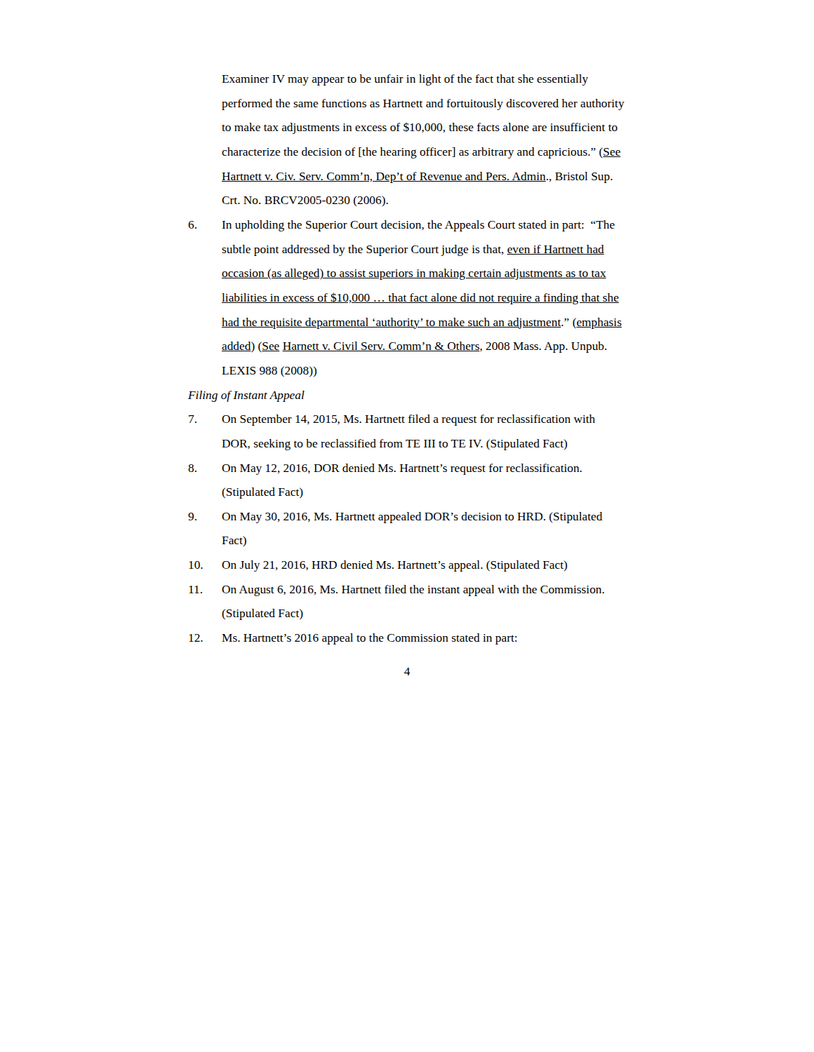Examiner IV may appear to be unfair in light of the fact that she essentially performed the same functions as Hartnett and fortuitously discovered her authority to make tax adjustments in excess of $10,000, these facts alone are insufficient to characterize the decision of [the hearing officer] as arbitrary and capricious.” (See Hartnett v. Civ. Serv. Comm’n, Dep’t of Revenue and Pers. Admin., Bristol Sup. Crt. No. BRCV2005-0230 (2006).
In upholding the Superior Court decision, the Appeals Court stated in part: “The subtle point addressed by the Superior Court judge is that, even if Hartnett had occasion (as alleged) to assist superiors in making certain adjustments as to tax liabilities in excess of $10,000 … that fact alone did not require a finding that she had the requisite departmental ‘authority’ to make such an adjustment.” (emphasis added) (See Harnett v. Civil Serv. Comm’n & Others, 2008 Mass. App. Unpub. LEXIS 988 (2008))
Filing of Instant Appeal
On September 14, 2015, Ms. Hartnett filed a request for reclassification with DOR, seeking to be reclassified from TE III to TE IV. (Stipulated Fact)
On May 12, 2016, DOR denied Ms. Hartnett’s request for reclassification. (Stipulated Fact)
On May 30, 2016, Ms. Hartnett appealed DOR’s decision to HRD. (Stipulated Fact)
On July 21, 2016, HRD denied Ms. Hartnett’s appeal. (Stipulated Fact)
On August 6, 2016, Ms. Hartnett filed the instant appeal with the Commission. (Stipulated Fact)
Ms. Hartnett’s 2016 appeal to the Commission stated in part:
4